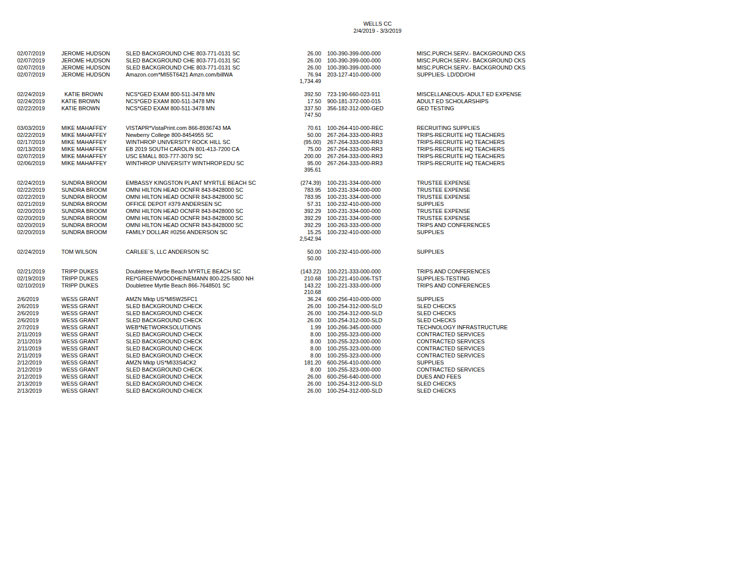WELLS CC
2/4/2019 - 3/3/2019
| 02/07/2019 | JEROME HUDSON | SLED BACKGROUND CHE 803-771-0131 SC | 26.00 | 100-390-399-000-000 | MISC.PURCH.SERV.- BACKGROUND CKS |
| 02/07/2019 | JEROME HUDSON | SLED BACKGROUND CHE 803-771-0131 SC | 26.00 | 100-390-399-000-000 | MISC.PURCH.SERV.- BACKGROUND CKS |
| 02/07/2019 | JEROME HUDSON | SLED BACKGROUND CHE 803-771-0131 SC | 26.00 | 100-390-399-000-000 | MISC.PURCH.SERV.- BACKGROUND CKS |
| 02/07/2019 | JEROME HUDSON | Amazon.com*MI55T6421 Amzn.com/billWA | 76.94 | 203-127-410-000-000 | SUPPLIES- LD/DD/OHI |
| | | | 1,734.49 | | |
| 02/24/2019 | KATIE BROWN | NCS*GED EXAM 800-511-3478 MN | 392.50 | 723-190-660-023-911 | MISCELLANEOUS- ADULT ED EXPENSE |
| 02/24/2019 | KATIE BROWN | NCS*GED EXAM 800-511-3478 MN | 17.50 | 900-181-372-000-015 | ADULT ED SCHOLARSHIPS |
| 02/22/2019 | KATIE BROWN | NCS*GED EXAM 800-511-3478 MN | 337.50 | 356-182-312-000-GED | GED TESTING |
| | | | 747.50 | | |
| 03/03/2019 | MIKE MAHAFFEY | VISTAPR*VistaPrint.com 866-8936743 MA | 70.61 | 100-264-410-000-REC | RECRUITING SUPPLIES |
| 02/22/2019 | MIKE MAHAFFEY | Newberry College 800-8454955 SC | 50.00 | 267-264-333-000-RR3 | TRIPS-RECRUITE HQ TEACHERS |
| 02/17/2019 | MIKE MAHAFFEY | WINTHROP UNIVERSITY ROCK HILL SC | (95.00) | 267-264-333-000-RR3 | TRIPS-RECRUITE HQ TEACHERS |
| 02/13/2019 | MIKE MAHAFFEY | EB 2019 SOUTH CAROLIN 801-413-7200 CA | 75.00 | 267-264-333-000-RR3 | TRIPS-RECRUITE HQ TEACHERS |
| 02/07/2019 | MIKE MAHAFFEY | USC EMALL 803-777-3079 SC | 200.00 | 267-264-333-000-RR3 | TRIPS-RECRUITE HQ TEACHERS |
| 02/06/2019 | MIKE MAHAFFEY | WINTHROP UNIVERSITY WINTHROP.EDU SC | 95.00 | 267-264-333-000-RR3 | TRIPS-RECRUITE HQ TEACHERS |
| | | | 395.61 | | |
| 02/24/2019 | SUNDRA BROOM | EMBASSY KINGSTON PLANT MYRTLE BEACH SC | (274.39) | 100-231-334-000-000 | TRUSTEE EXPENSE |
| 02/22/2019 | SUNDRA BROOM | OMNI HILTON HEAD OCNFR 843-8428000 SC | 783.95 | 100-231-334-000-000 | TRUSTEE EXPENSE |
| 02/22/2019 | SUNDRA BROOM | OMNI HILTON HEAD OCNFR 843-8428000 SC | 783.95 | 100-231-334-000-000 | TRUSTEE EXPENSE |
| 02/21/2019 | SUNDRA BROOM | OFFICE DEPOT #379 ANDERSEN SC | 57.31 | 100-232-410-000-000 | SUPPLIES |
| 02/20/2019 | SUNDRA BROOM | OMNI HILTON HEAD OCNFR 843-8428000 SC | 392.29 | 100-231-334-000-000 | TRUSTEE EXPENSE |
| 02/20/2019 | SUNDRA BROOM | OMNI HILTON HEAD OCNFR 843-8428000 SC | 392.29 | 100-231-334-000-000 | TRUSTEE EXPENSE |
| 02/20/2019 | SUNDRA BROOM | OMNI HILTON HEAD OCNFR 843-8428000 SC | 392.29 | 100-263-333-000-000 | TRIPS AND CONFERENCES |
| 02/20/2019 | SUNDRA BROOM | FAMILY DOLLAR #0256 ANDERSON SC | 15.25 | 100-232-410-000-000 | SUPPLIES |
| | | | 2,542.94 | | |
| 02/24/2019 | TOM WILSON | CARLEE`S, LLC ANDERSON SC | 50.00 | 100-232-410-000-000 | SUPPLIES |
| | | | 50.00 | | |
| 02/21/2019 | TRIPP DUKES | Doubletree Myrtle Beach MYRTLE BEACH SC | (143.22) | 100-221-333-000-000 | TRIPS AND CONFERENCES |
| 02/19/2019 | TRIPP DUKES | REI*GREENWOODHEINEMANN 800-225-5800 NH | 210.68 | 100-221-410-006-TST | SUPPLIES-TESTING |
| 02/10/2019 | TRIPP DUKES | Doubletree Myrtle Beach 866-7648501 SC | 143.22 | 100-221-333-000-000 | TRIPS AND CONFERENCES |
| | | | 210.68 | | |
| 2/6/2019 | WESS GRANT | AMZN Mktp US*MI5W25FC1 | 36.24 | 600-256-410-000-000 | SUPPLIES |
| 2/6/2019 | WESS GRANT | SLED BACKGROUND CHECK | 26.00 | 100-254-312-000-SLD | SLED CHECKS |
| 2/6/2019 | WESS GRANT | SLED BACKGROUND CHECK | 26.00 | 100-254-312-000-SLD | SLED CHECKS |
| 2/6/2019 | WESS GRANT | SLED BACKGROUND CHECK | 26.00 | 100-254-312-000-SLD | SLED CHECKS |
| 2/7/2019 | WESS GRANT | WEB*NETWORKSOLUTIONS | 1.99 | 100-266-345-000-000 | TECHNOLOGY INFRASTRUCTURE |
| 2/11/2019 | WESS GRANT | SLED BACKGROUND CHECK | 8.00 | 100-255-323-000-000 | CONTRACTED SERVICES |
| 2/11/2019 | WESS GRANT | SLED BACKGROUND CHECK | 8.00 | 100-255-323-000-000 | CONTRACTED SERVICES |
| 2/11/2019 | WESS GRANT | SLED BACKGROUND CHECK | 8.00 | 100-255-323-000-000 | CONTRACTED SERVICES |
| 2/11/2019 | WESS GRANT | SLED BACKGROUND CHECK | 8.00 | 100-255-323-000-000 | CONTRACTED SERVICES |
| 2/12/2019 | WESS GRANT | AMZN Mktp US*MI33S4CK2 | 181.20 | 600-256-410-000-000 | SUPPLIES |
| 2/12/2019 | WESS GRANT | SLED BACKGROUND CHECK | 8.00 | 100-255-323-000-000 | CONTRACTED SERVICES |
| 2/12/2019 | WESS GRANT | SLED BACKGROUND CHECK | 26.00 | 600-256-640-000-000 | DUES AND FEES |
| 2/13/2019 | WESS GRANT | SLED BACKGROUND CHECK | 26.00 | 100-254-312-000-SLD | SLED CHECKS |
| 2/13/2019 | WESS GRANT | SLED BACKGROUND CHECK | 26.00 | 100-254-312-000-SLD | SLED CHECKS |